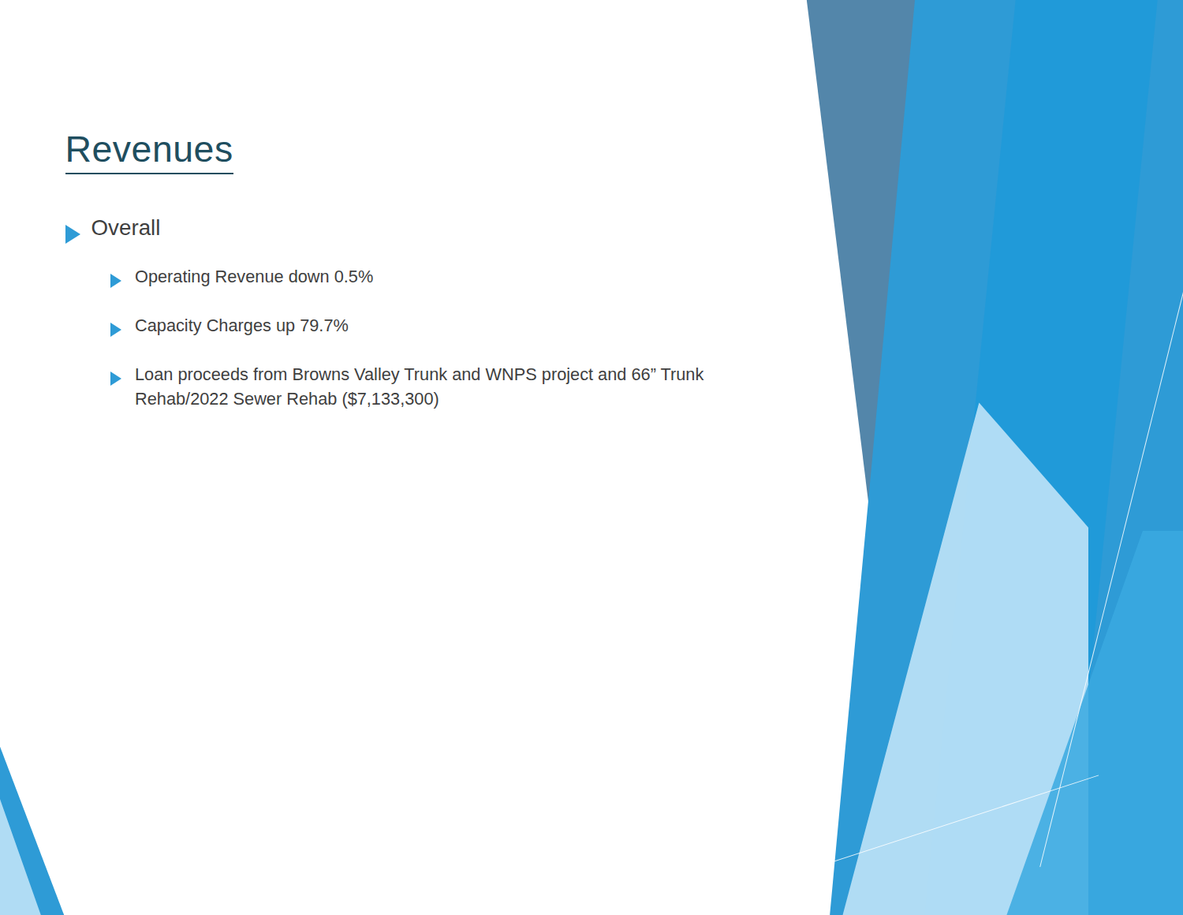Revenues
Overall
Operating Revenue down 0.5%
Capacity Charges up 79.7%
Loan proceeds from Browns Valley Trunk and WNPS project and 66” Trunk Rehab/2022 Sewer Rehab ($7,133,300)